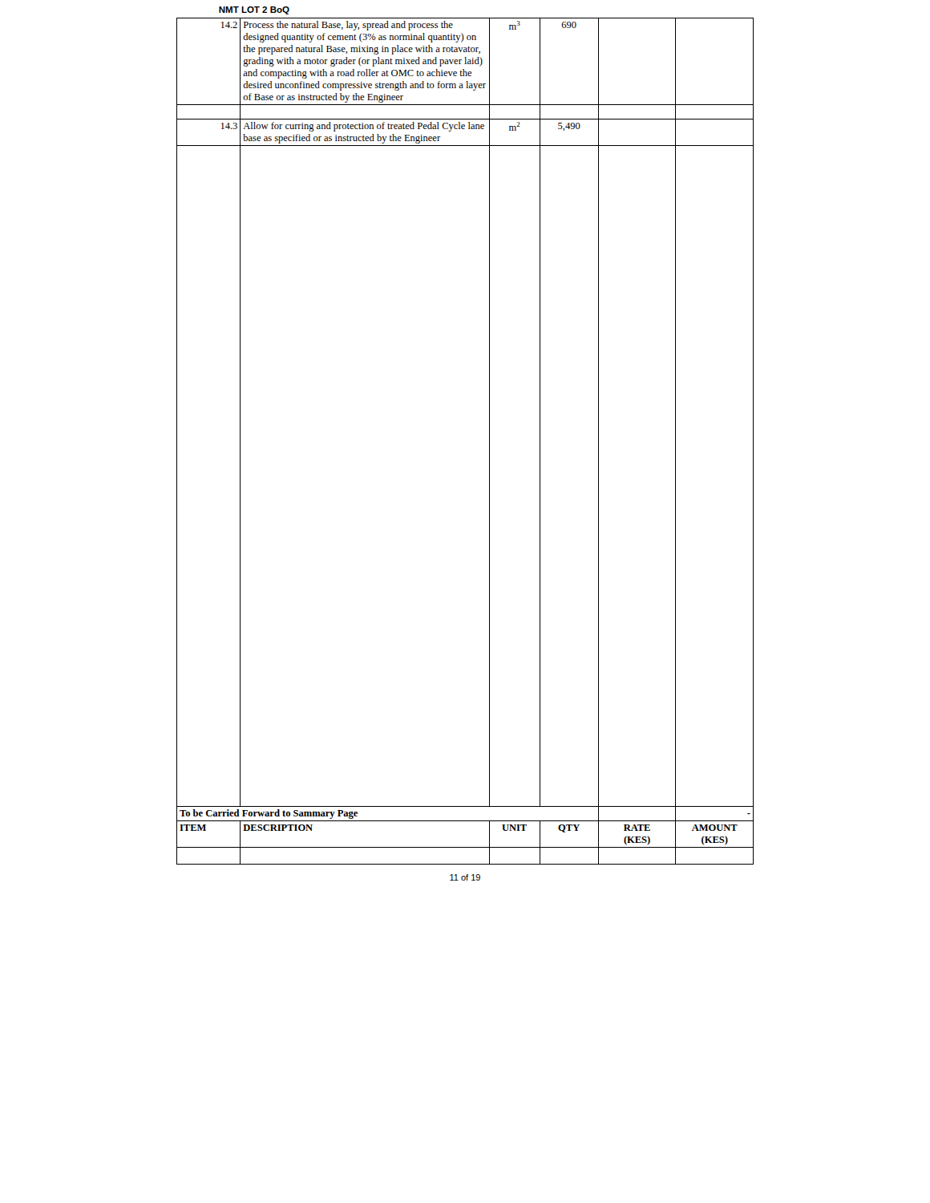NMT LOT 2 BoQ
| 14.2 | Process the natural Base, lay, spread and process the designed quantity of cement (3% as norminal quantity) on the prepared natural Base, mixing in place with a rotavator, grading with a motor grader (or plant mixed and paver laid) and compacting with a road roller at OMC to achieve the desired unconfined compressive strength and to form a layer of Base or as instructed by the Engineer | m 3 | 690 | | |
| 14.3 | Allow for curring and protection of treated Pedal Cycle lane base as specified or as instructed by the Engineer | m 2 | 5,490 | | |
| To be Carried Forward to Sammary Page | | - |
| ITEM | DESCRIPTION | UNIT | QTY | RATE (KES) | AMOUNT (KES) |
11 of 19